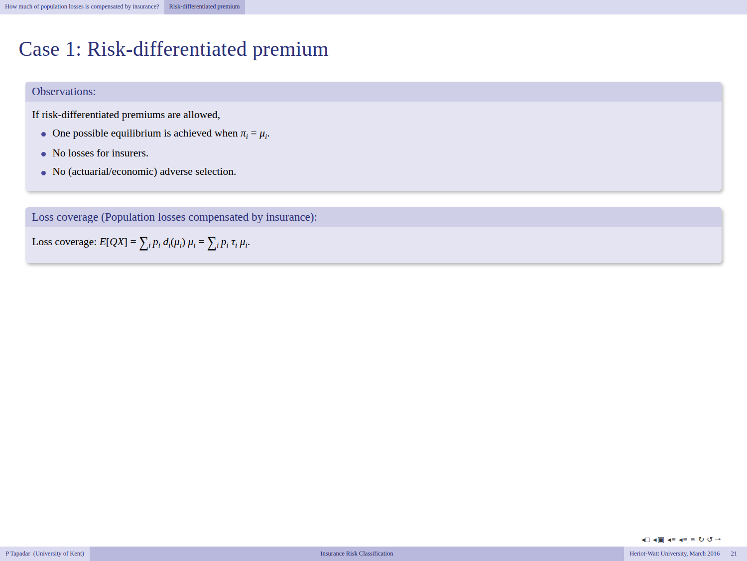How much of population losses is compensated by insurance?
Risk-differentiated premium
Case 1: Risk-differentiated premium
Observations:
If risk-differentiated premiums are allowed,
One possible equilibrium is achieved when πi = μi.
No losses for insurers.
No (actuarial/economic) adverse selection.
Loss coverage (Population losses compensated by insurance):
Loss coverage: E[QX] = ∑i pi di(μi) μi = ∑i pi τi μi.
◂ □ ◂ ▣ ◂ ≡ ◂ ≡ ≡ ↻ ↺ ⇀
P Tapadar (University of Kent)
Insurance Risk Classification
Heriot-Watt University, March 2016
21